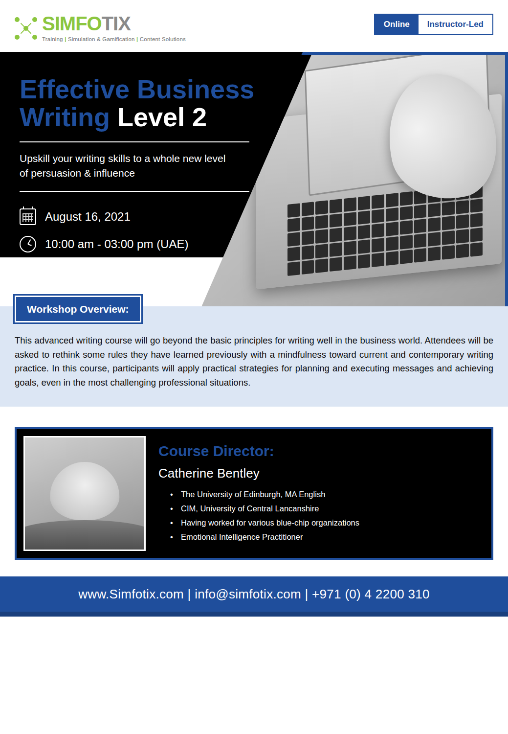SIM FO TIX
Training | Simulation & Gamification | Content Solutions
Online
Instructor-Led
Effective Business
Writing Level 2
Upskill your writing skills to a whole new level of persuasion & influence
August 16, 2021
10:00 am - 03:00 pm (UAE)
Workshop Overview:
This advanced writing course will go beyond the basic principles for writing well in the business world. Attendees will be asked to rethink some rules they have learned previously with a mindfulness toward current and contemporary writing practice. In this course, participants will apply practical strategies for planning and executing messages and achieving goals, even in the most challenging professional situations.
Course Director:
Catherine Bentley
The University of Edinburgh, MA English
CIM, University of Central Lancanshire
Having worked for various blue-chip organizations
Emotional Intelligence Practitioner
www.Simfotix.com | info@simfotix.com | +971 (0) 4 2200 310